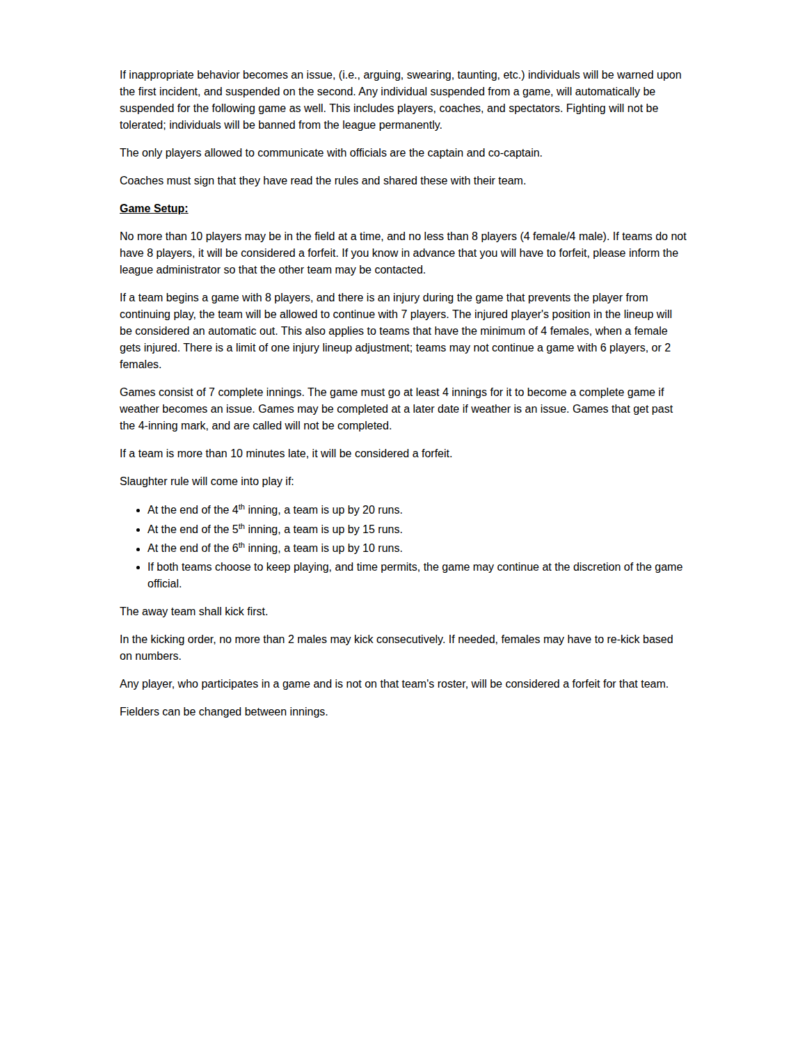If inappropriate behavior becomes an issue, (i.e., arguing, swearing, taunting, etc.) individuals will be warned upon the first incident, and suspended on the second. Any individual suspended from a game, will automatically be suspended for the following game as well. This includes players, coaches, and spectators. Fighting will not be tolerated; individuals will be banned from the league permanently.
The only players allowed to communicate with officials are the captain and co-captain.
Coaches must sign that they have read the rules and shared these with their team.
Game Setup:
No more than 10 players may be in the field at a time, and no less than 8 players (4 female/4 male). If teams do not have 8 players, it will be considered a forfeit. If you know in advance that you will have to forfeit, please inform the league administrator so that the other team may be contacted.
If a team begins a game with 8 players, and there is an injury during the game that prevents the player from continuing play, the team will be allowed to continue with 7 players. The injured player's position in the lineup will be considered an automatic out. This also applies to teams that have the minimum of 4 females, when a female gets injured. There is a limit of one injury lineup adjustment; teams may not continue a game with 6 players, or 2 females.
Games consist of 7 complete innings. The game must go at least 4 innings for it to become a complete game if weather becomes an issue. Games may be completed at a later date if weather is an issue. Games that get past the 4-inning mark, and are called will not be completed.
If a team is more than 10 minutes late, it will be considered a forfeit.
Slaughter rule will come into play if:
At the end of the 4th inning, a team is up by 20 runs.
At the end of the 5th inning, a team is up by 15 runs.
At the end of the 6th inning, a team is up by 10 runs.
If both teams choose to keep playing, and time permits, the game may continue at the discretion of the game official.
The away team shall kick first.
In the kicking order, no more than 2 males may kick consecutively. If needed, females may have to re-kick based on numbers.
Any player, who participates in a game and is not on that team's roster, will be considered a forfeit for that team.
Fielders can be changed between innings.